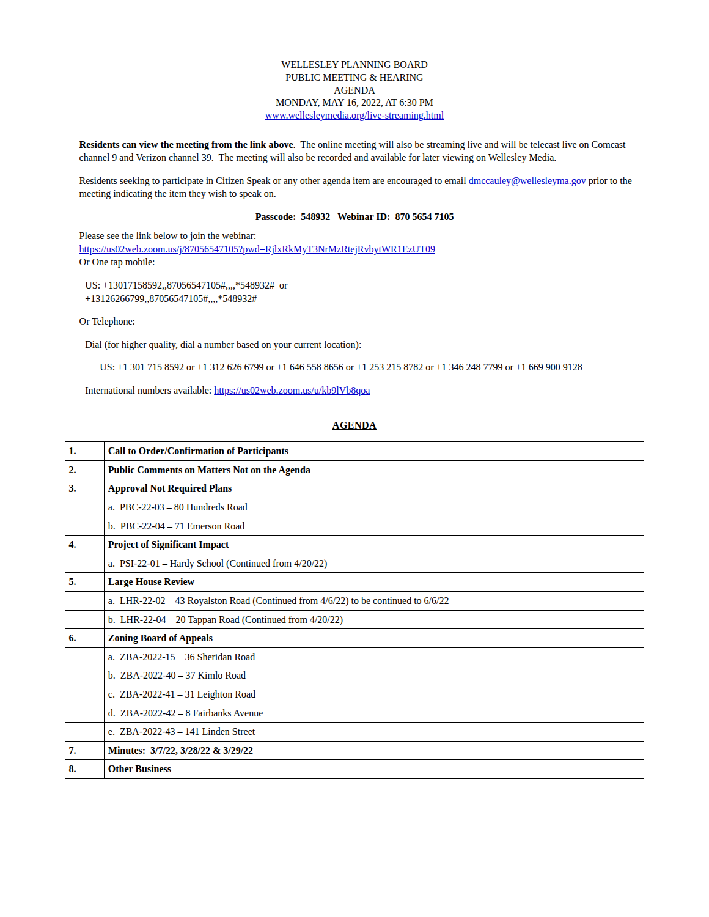WELLESLEY PLANNING BOARD
PUBLIC MEETING & HEARING
AGENDA
MONDAY, MAY 16, 2022, AT 6:30 PM
www.wellesleymedia.org/live-streaming.html
Residents can view the meeting from the link above. The online meeting will also be streaming live and will be telecast live on Comcast channel 9 and Verizon channel 39. The meeting will also be recorded and available for later viewing on Wellesley Media.
Residents seeking to participate in Citizen Speak or any other agenda item are encouraged to email dmccauley@wellesleyma.gov prior to the meeting indicating the item they wish to speak on.
Passcode: 548932 Webinar ID: 870 5654 7105
Please see the link below to join the webinar:
https://us02web.zoom.us/j/87056547105?pwd=RjlxRkMyT3NrMzRtejRvbytWR1EzUT09
Or One tap mobile:
US: +13017158592,,87056547105#,,,,*548932# or
+13126266799,,87056547105#,,,,*548932#
Or Telephone:
Dial (for higher quality, dial a number based on your current location):
US: +1 301 715 8592 or +1 312 626 6799 or +1 646 558 8656 or +1 253 215 8782 or +1 346 248 7799 or +1 669 900 9128
International numbers available: https://us02web.zoom.us/u/kb9lVb8qoa
AGENDA
| 1. | Call to Order/Confirmation of Participants |
| 2. | Public Comments on Matters Not on the Agenda |
| 3. | Approval Not Required Plans |
| | a. PBC-22-03 – 80 Hundreds Road |
| | b. PBC-22-04 – 71 Emerson Road |
| 4. | Project of Significant Impact |
| | a. PSI-22-01 – Hardy School (Continued from 4/20/22) |
| 5. | Large House Review |
| | a. LHR-22-02 – 43 Royalston Road (Continued from 4/6/22) to be continued to 6/6/22 |
| | b. LHR-22-04 – 20 Tappan Road (Continued from 4/20/22) |
| 6. | Zoning Board of Appeals |
| | a. ZBA-2022-15 – 36 Sheridan Road |
| | b. ZBA-2022-40 – 37 Kimlo Road |
| | c. ZBA-2022-41 – 31 Leighton Road |
| | d. ZBA-2022-42 – 8 Fairbanks Avenue |
| | e. ZBA-2022-43 – 141 Linden Street |
| 7. | Minutes: 3/7/22, 3/28/22 & 3/29/22 |
| 8. | Other Business |